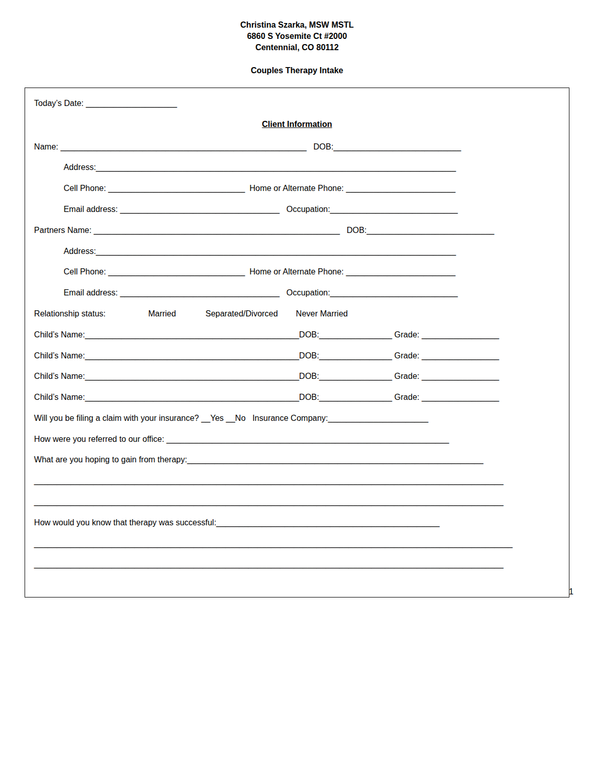Christina Szarka, MSW MSTL
6860 S Yosemite Ct #2000
Centennial, CO 80112
Couples Therapy Intake
Today’s Date: ____________________
Client Information
Name: ______________________________________________________ DOB:____________________________
Address:_______________________________________________________________________________
Cell Phone: ______________________________ Home or Alternate Phone: ________________________
Email address: ___________________________________ Occupation:____________________________
Partners Name: ______________________________________________________ DOB:____________________________
Address:_______________________________________________________________________________
Cell Phone: ______________________________ Home or Alternate Phone: ________________________
Email address: ___________________________________ Occupation:____________________________
Relationship status:Married Separated/Divorced Never Married
Child’s Name:_______________________________________________DOB:________________ Grade: _________________
Child’s Name:_______________________________________________DOB:________________ Grade: _________________
Child’s Name:_______________________________________________DOB:________________ Grade: _________________
Child’s Name:_______________________________________________DOB:________________ Grade: _________________
Will you be filing a claim with your insurance? __Yes __No Insurance Company:______________________
How were you referred to our office: ______________________________________________________________
What are you hoping to gain from therapy:_________________________________________________________________
_______________________________________________________________________________________________________
_______________________________________________________________________________________________________
How would you know that therapy was successful:_________________________________________________
_________________________________________________________________________________________________________
_______________________________________________________________________________________________________
1